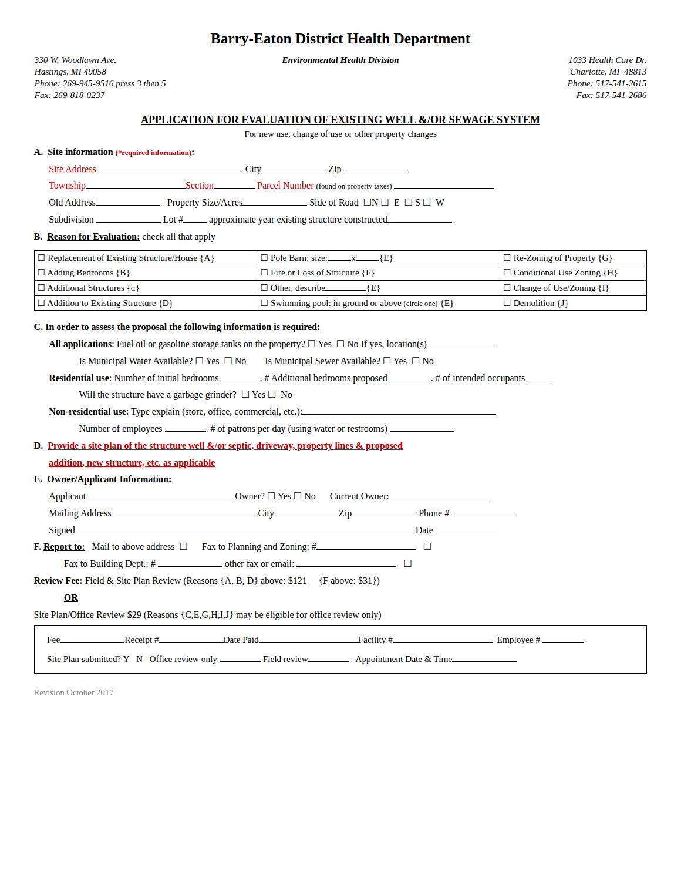Barry-Eaton District Health Department
| 330 W. Woodlawn Ave. Hastings, MI 49058 Phone: 269-945-9516 press 3 then 5 Fax: 269-818-0237 | Environmental Health Division | 1033 Health Care Dr. Charlotte, MI 48813 Phone: 517-541-2615 Fax: 517-541-2686 |
APPLICATION FOR EVALUATION OF EXISTING WELL &/OR SEWAGE SYSTEM
For new use, change of use or other property changes
A. Site information (*required information):
Site Address City Zip
Township Section Parcel Number (found on property taxes)
Old Address Property Size/Acres Side of Road ☐N ☐ E ☐ S ☐ W
Subdivision Lot # approximate year existing structure constructed
B. Reason for Evaluation: check all that apply
| ☐ Replacement of Existing Structure/House {A} | ☐ Pole Barn: size: x {E} | ☐ Re-Zoning of Property {G} |
| ☐ Adding Bedrooms {B} | ☐ Fire or Loss of Structure {F} | ☐ Conditional Use Zoning {H} |
| ☐ Additional Structures {c} | ☐ Other, describe {E} | ☐ Change of Use/Zoning {I} |
| ☐ Addition to Existing Structure {D} | ☐ Swimming pool: in ground or above (circle one) {E} | ☐ Demolition {J} |
C. In order to assess the proposal the following information is required:
All applications: Fuel oil or gasoline storage tanks on the property? ☐ Yes ☐ No If yes, location(s)
Is Municipal Water Available? ☐ Yes ☐ No Is Municipal Sewer Available? ☐ Yes ☐ No
Residential use: Number of initial bedrooms . # Additional bedrooms proposed . # of intended occupants
Will the structure have a garbage grinder? ☐ Yes ☐ No
Non-residential use: Type explain (store, office, commercial, etc.):
Number of employees . # of patrons per day (using water or restrooms)
D. Provide a site plan of the structure well &/or septic, driveway, property lines & proposed
addition, new structure, etc. as applicable
E. Owner/Applicant Information:
Applicant Owner? ☐ Yes ☐ No Current Owner:
Mailing Address City Zip Phone #
Signed Date
F. Report to: Mail to above address ☐ Fax to Planning and Zoning: # ☐
Fax to Building Dept.: # other fax or email: ☐
Review Fee: Field & Site Plan Review (Reasons {A, B, D} above: $121 {F above: $31})
OR
Site Plan/Office Review $29 (Reasons {C,E,G,H,I,J} may be eligible for office review only)
Fee Receipt # Date Paid Facility # Employee #
Site Plan submitted? Y N Office review only Field review Appointment Date & Time
Revision October 2017